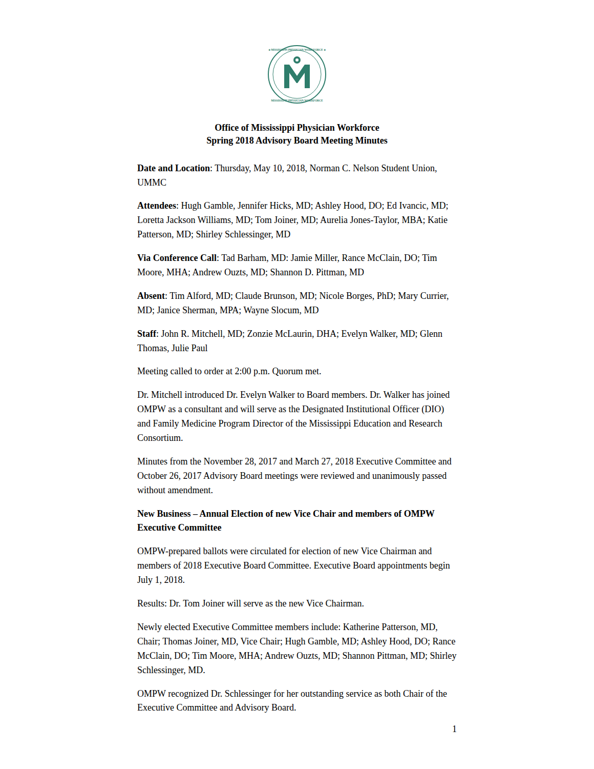★ MISSISSIPPI PHYSICIAN WORKFORCE ★ MISSISSIPPI PHYSICIAN WORKFORCE
Office of Mississippi Physician WorkforceSpring 2018 Advisory Board Meeting Minutes
Date and Location: Thursday, May 10, 2018, Norman C. Nelson Student Union, UMMC
Attendees: Hugh Gamble, Jennifer Hicks, MD; Ashley Hood, DO; Ed Ivancic, MD; Loretta Jackson Williams, MD; Tom Joiner, MD; Aurelia Jones-Taylor, MBA; Katie Patterson, MD; Shirley Schlessinger, MD
Via Conference Call: Tad Barham, MD: Jamie Miller, Rance McClain, DO; Tim Moore, MHA; Andrew Ouzts, MD; Shannon D. Pittman, MD
Absent: Tim Alford, MD; Claude Brunson, MD; Nicole Borges, PhD; Mary Currier, MD; Janice Sherman, MPA; Wayne Slocum, MD
Staff: John R. Mitchell, MD; Zonzie McLaurin, DHA; Evelyn Walker, MD; Glenn Thomas, Julie Paul
Meeting called to order at 2:00 p.m. Quorum met.
Dr. Mitchell introduced Dr. Evelyn Walker to Board members. Dr. Walker has joined OMPW as a consultant and will serve as the Designated Institutional Officer (DIO) and Family Medicine Program Director of the Mississippi Education and Research Consortium.
Minutes from the November 28, 2017 and March 27, 2018 Executive Committee and October 26, 2017 Advisory Board meetings were reviewed and unanimously passed without amendment.
New Business – Annual Election of new Vice Chair and members of OMPW Executive Committee
OMPW-prepared ballots were circulated for election of new Vice Chairman and members of 2018 Executive Board Committee. Executive Board appointments begin July 1, 2018.
Results: Dr. Tom Joiner will serve as the new Vice Chairman.
Newly elected Executive Committee members include: Katherine Patterson, MD, Chair; Thomas Joiner, MD, Vice Chair; Hugh Gamble, MD; Ashley Hood, DO; Rance McClain, DO; Tim Moore, MHA; Andrew Ouzts, MD; Shannon Pittman, MD; Shirley Schlessinger, MD.
OMPW recognized Dr. Schlessinger for her outstanding service as both Chair of the Executive Committee and Advisory Board.
1